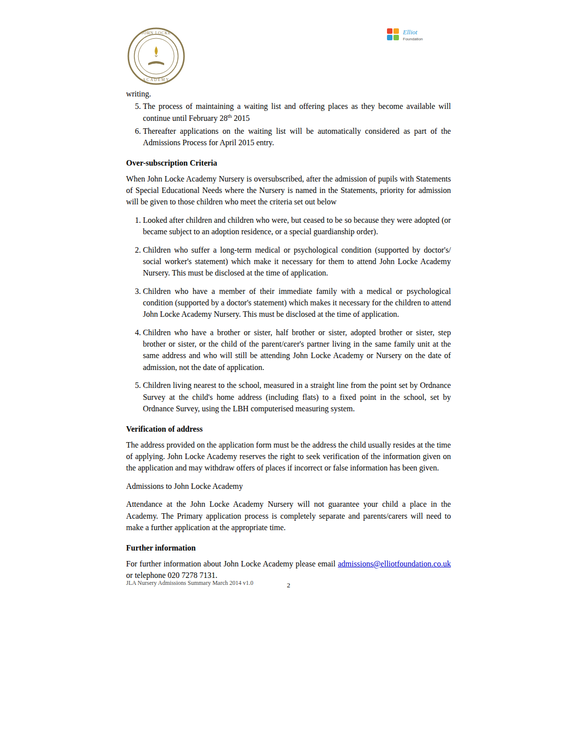JOHN LOCKE ACADEMY
Elliot Foundation
writing.
The process of maintaining a waiting list and offering places as they become available will continue until February 28th 2015
Thereafter applications on the waiting list will be automatically considered as part of the Admissions Process for April 2015 entry.
Over-subscription Criteria
When John Locke Academy Nursery is oversubscribed, after the admission of pupils with Statements of Special Educational Needs where the Nursery is named in the Statements, priority for admission will be given to those children who meet the criteria set out below
Looked after children and children who were, but ceased to be so because they were adopted (or became subject to an adoption residence, or a special guardianship order).
Children who suffer a long-term medical or psychological condition (supported by doctor's/ social worker's statement) which make it necessary for them to attend John Locke Academy Nursery. This must be disclosed at the time of application.
Children who have a member of their immediate family with a medical or psychological condition (supported by a doctor's statement) which makes it necessary for the children to attend John Locke Academy Nursery. This must be disclosed at the time of application.
Children who have a brother or sister, half brother or sister, adopted brother or sister, step brother or sister, or the child of the parent/carer's partner living in the same family unit at the same address and who will still be attending John Locke Academy or Nursery on the date of admission, not the date of application.
Children living nearest to the school, measured in a straight line from the point set by Ordnance Survey at the child's home address (including flats) to a fixed point in the school, set by Ordnance Survey, using the LBH computerised measuring system.
Verification of address
The address provided on the application form must be the address the child usually resides at the time of applying. John Locke Academy reserves the right to seek verification of the information given on the application and may withdraw offers of places if incorrect or false information has been given.
Admissions to John Locke Academy
Attendance at the John Locke Academy Nursery will not guarantee your child a place in the Academy. The Primary application process is completely separate and parents/carers will need to make a further application at the appropriate time.
Further information
For further information about John Locke Academy please email admissions@elliotfoundation.co.uk or telephone 020 7278 7131.
JLA Nursery Admissions Summary March 2014 v1.0 2